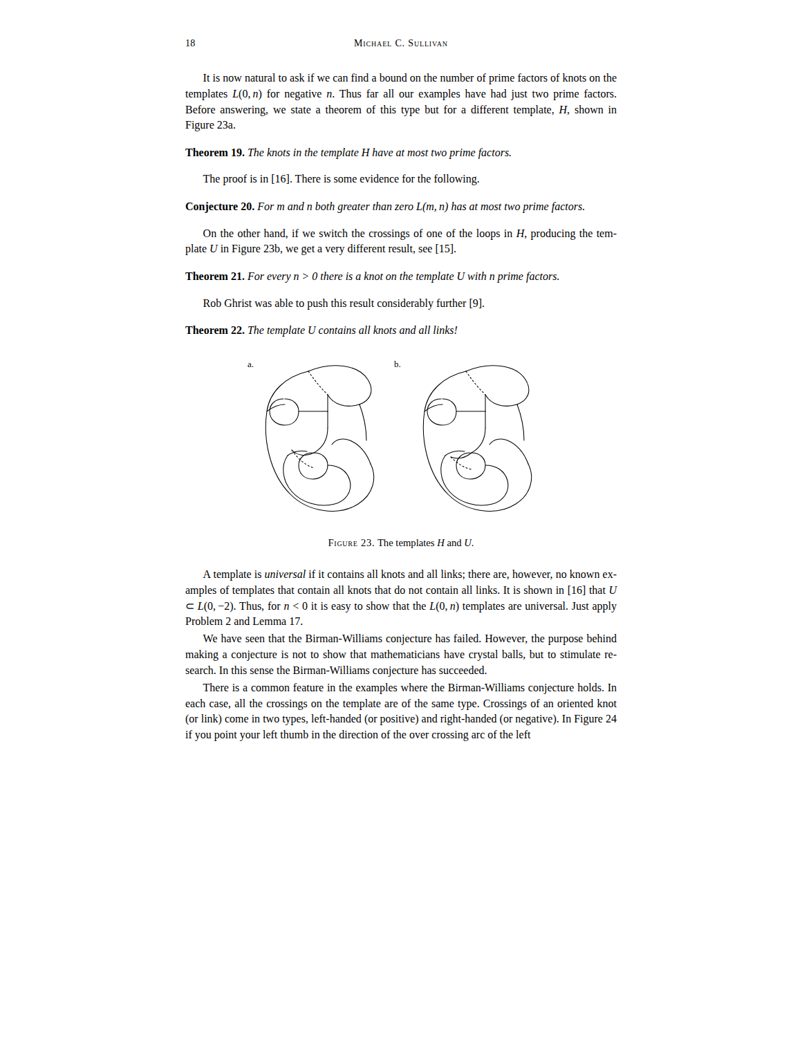18 Michael C. Sullivan
It is now natural to ask if we can find a bound on the number of prime factors of knots on the templates L(0, n) for negative n. Thus far all our examples have had just two prime factors. Before answering, we state a theorem of this type but for a different template, H, shown in Figure 23a.
Theorem 19. The knots in the template H have at most two prime factors.
The proof is in [16]. There is some evidence for the following.
Conjecture 20. For m and n both greater than zero L(m, n) has at most two prime factors.
On the other hand, if we switch the crossings of one of the loops in H, producing the template U in Figure 23b, we get a very different result, see [15].
Theorem 21. For every n > 0 there is a knot on the template U with n prime factors.
Rob Ghrist was able to push this result considerably further [9].
Theorem 22. The template U contains all knots and all links!
a. b.
Figure 23. The templates H and U.
A template is universal if it contains all knots and all links; there are, however, no known examples of templates that contain all knots that do not contain all links. It is shown in [16] that U ⊂ L(0, −2). Thus, for n < 0 it is easy to show that the L(0, n) templates are universal. Just apply Problem 2 and Lemma 17.
We have seen that the Birman-Williams conjecture has failed. However, the purpose behind making a conjecture is not to show that mathematicians have crystal balls, but to stimulate research. In this sense the Birman-Williams conjecture has succeeded.
There is a common feature in the examples where the Birman-Williams conjecture holds. In each case, all the crossings on the template are of the same type. Crossings of an oriented knot (or link) come in two types, left-handed (or positive) and right-handed (or negative). In Figure 24 if you point your left thumb in the direction of the over crossing arc of the left